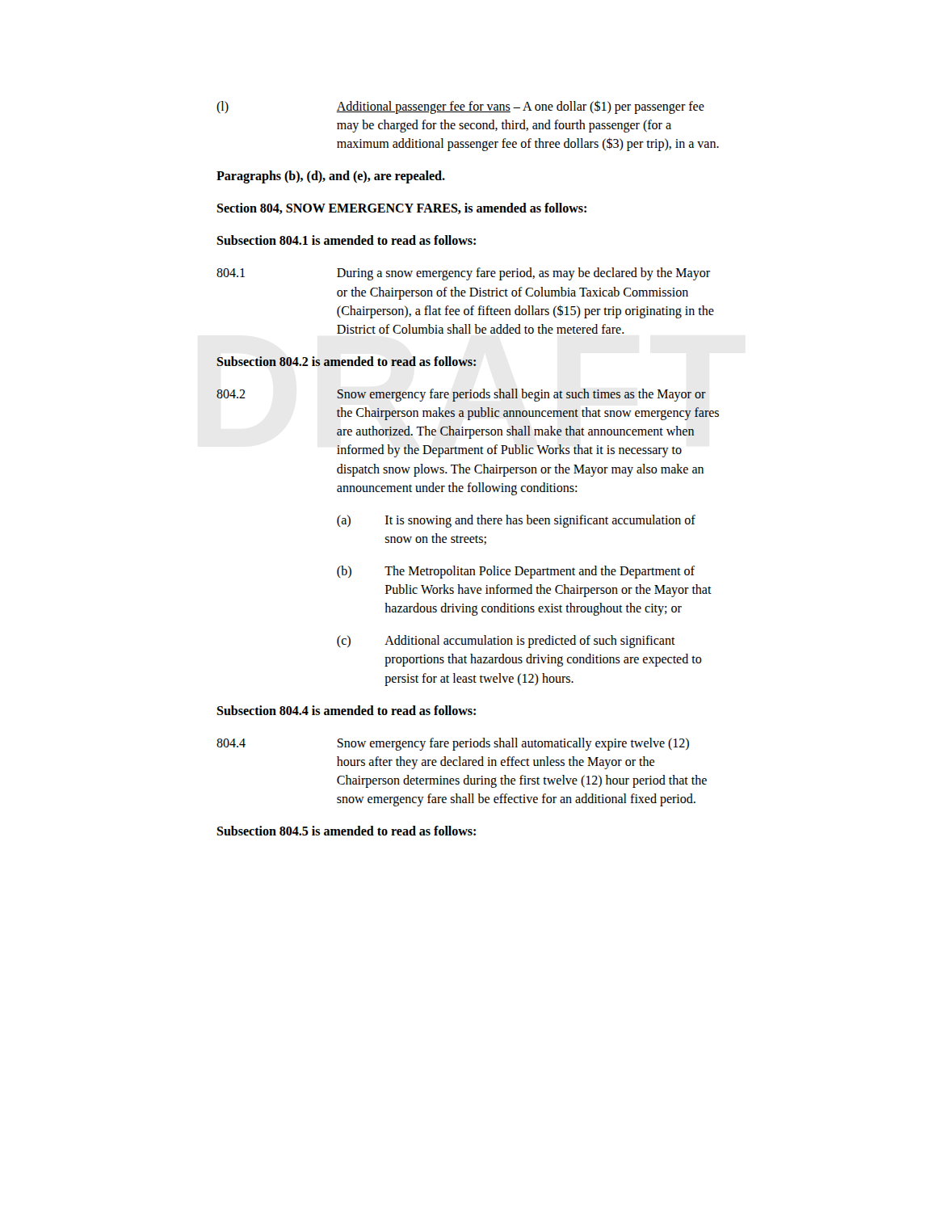DRAFT
(l)
Additional passenger fee for vans – A one dollar ($1) per passenger fee may be charged for the second, third, and fourth passenger (for a maximum additional passenger fee of three dollars ($3) per trip), in a van.
Paragraphs (b), (d), and (e), are repealed.
Section 804, SNOW EMERGENCY FARES, is amended as follows:
Subsection 804.1 is amended to read as follows:
804.1
During a snow emergency fare period, as may be declared by the Mayor or the Chairperson of the District of Columbia Taxicab Commission (Chairperson), a flat fee of fifteen dollars ($15) per trip originating in the District of Columbia shall be added to the metered fare.
Subsection 804.2 is amended to read as follows:
804.2
Snow emergency fare periods shall begin at such times as the Mayor or the Chairperson makes a public announcement that snow emergency fares are authorized. The Chairperson shall make that announcement when informed by the Department of Public Works that it is necessary to dispatch snow plows. The Chairperson or the Mayor may also make an announcement under the following conditions:
(a)
It is snowing and there has been significant accumulation of snow on the streets;
(b)
The Metropolitan Police Department and the Department of Public Works have informed the Chairperson or the Mayor that hazardous driving conditions exist throughout the city; or
(c)
Additional accumulation is predicted of such significant proportions that hazardous driving conditions are expected to persist for at least twelve (12) hours.
Subsection 804.4 is amended to read as follows:
804.4
Snow emergency fare periods shall automatically expire twelve (12) hours after they are declared in effect unless the Mayor or the Chairperson determines during the first twelve (12) hour period that the snow emergency fare shall be effective for an additional fixed period.
Subsection 804.5 is amended to read as follows: